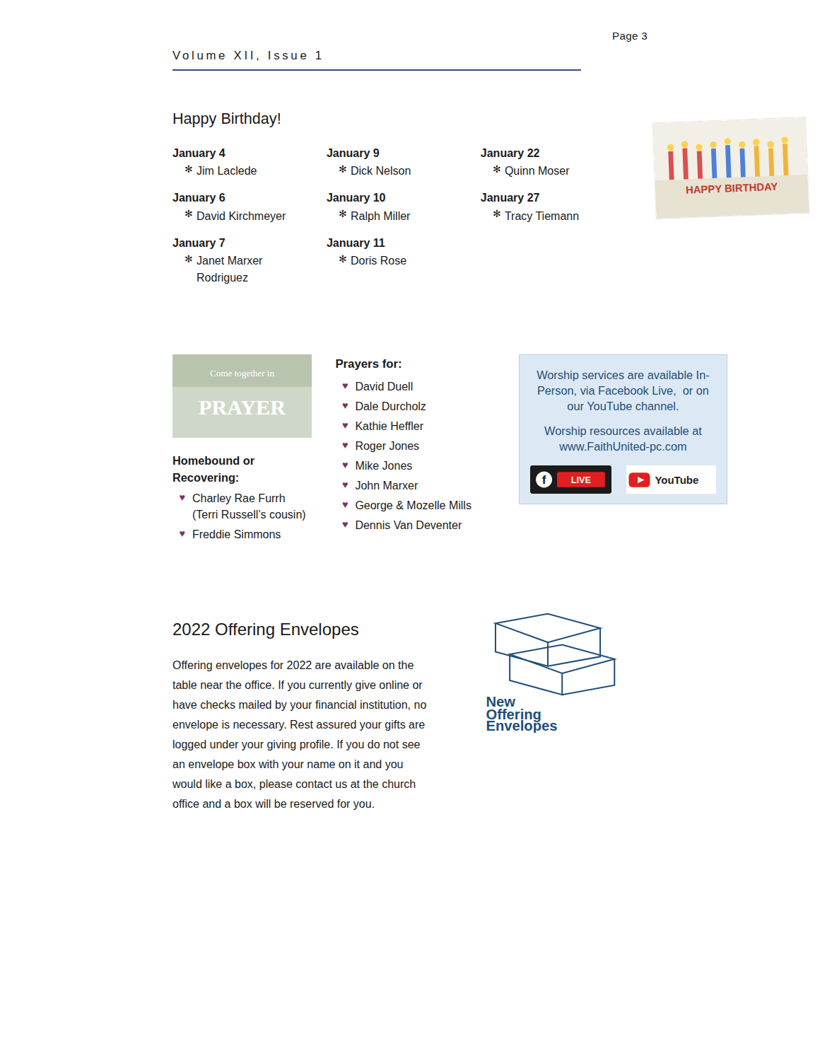Page 3
Volume XII, Issue 1
Happy Birthday!
January 4
Jim Laclede
January 6
David Kirchmeyer
January 7
Janet Marxer Rodriguez
January 9
Dick Nelson
January 10
Ralph Miller
January 11
Doris Rose
January 22
Quinn Moser
January 27
Tracy Tiemann
Homebound or Recovering:
Charley Rae Furrh (Terri Russell’s cousin)
Freddie Simmons
Prayers for:
David Duell
Dale Durcholz
Kathie Heffler
Roger Jones
Mike Jones
John Marxer
George & Mozelle Mills
Dennis Van Deventer
Worship services are available In-Person, via Facebook Live, or on our YouTube channel.
Worship resources available at www.FaithUnited-pc.com
2022 Offering Envelopes
Offering envelopes for 2022 are available on the table near the office. If you currently give online or have checks mailed by your financial institution, no envelope is necessary. Rest assured your gifts are logged under your giving profile. If you do not see an envelope box with your name on it and you would like a box, please contact us at the church office and a box will be reserved for you.